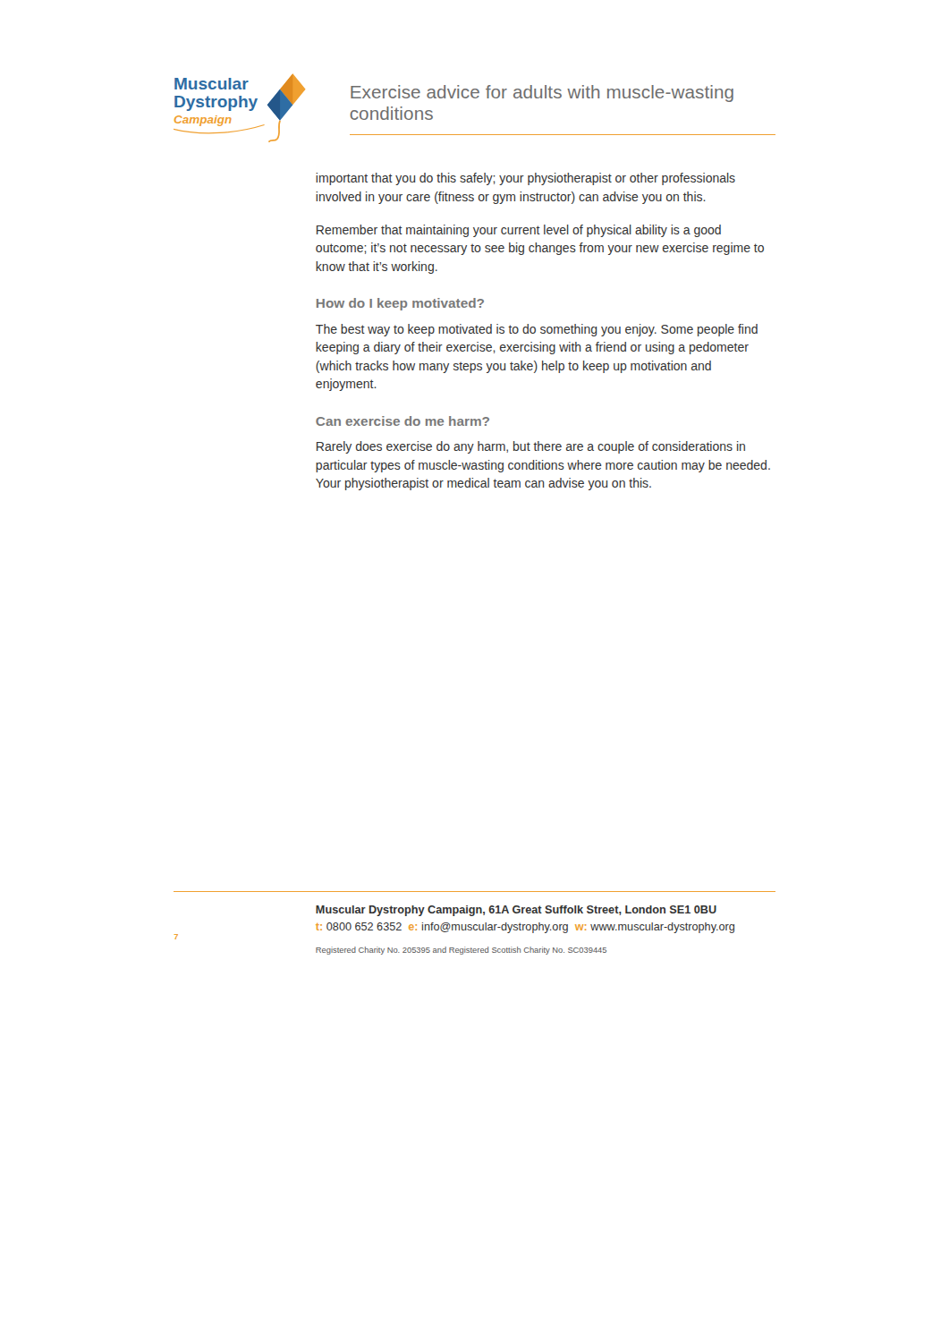Muscular Dystrophy Campaign
Exercise advice for adults with muscle-wasting conditions
important that you do this safely; your physiotherapist or other professionals involved in your care (fitness or gym instructor) can advise you on this.
Remember that maintaining your current level of physical ability is a good outcome; it’s not necessary to see big changes from your new exercise regime to know that it’s working.
How do I keep motivated?
The best way to keep motivated is to do something you enjoy. Some people find keeping a diary of their exercise, exercising with a friend or using a pedometer (which tracks how many steps you take) help to keep up motivation and enjoyment.
Can exercise do me harm?
Rarely does exercise do any harm, but there are a couple of considerations in particular types of muscle-wasting conditions where more caution may be needed. Your physiotherapist or medical team can advise you on this.
7
Muscular Dystrophy Campaign, 61A Great Suffolk Street, London SE1 0BU
t: 0800 652 6352 e: info@muscular-dystrophy.org w: www.muscular-dystrophy.org
Registered Charity No. 205395 and Registered Scottish Charity No. SC039445